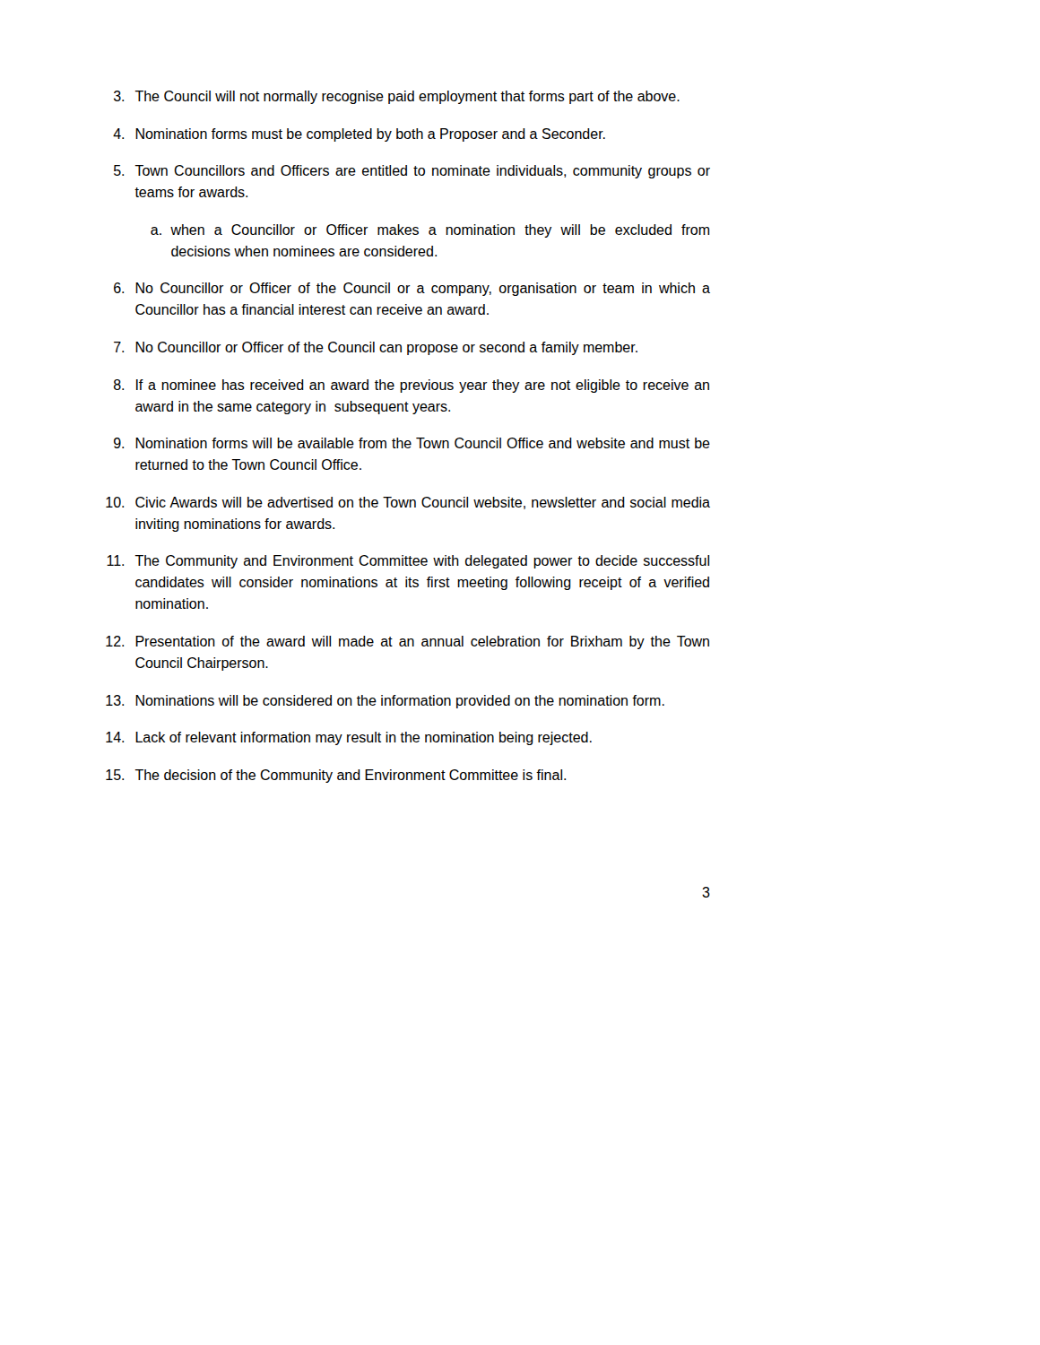The Council will not normally recognise paid employment that forms part of the above.
Nomination forms must be completed by both a Proposer and a Seconder.
Town Councillors and Officers are entitled to nominate individuals, community groups or teams for awards.
when a Councillor or Officer makes a nomination they will be excluded from decisions when nominees are considered.
No Councillor or Officer of the Council or a company, organisation or team in which a Councillor has a financial interest can receive an award.
No Councillor or Officer of the Council can propose or second a family member.
If a nominee has received an award the previous year they are not eligible to receive an award in the same category in subsequent years.
Nomination forms will be available from the Town Council Office and website and must be returned to the Town Council Office.
Civic Awards will be advertised on the Town Council website, newsletter and social media inviting nominations for awards.
The Community and Environment Committee with delegated power to decide successful candidates will consider nominations at its first meeting following receipt of a verified nomination.
Presentation of the award will made at an annual celebration for Brixham by the Town Council Chairperson.
Nominations will be considered on the information provided on the nomination form.
Lack of relevant information may result in the nomination being rejected.
The decision of the Community and Environment Committee is final.
3